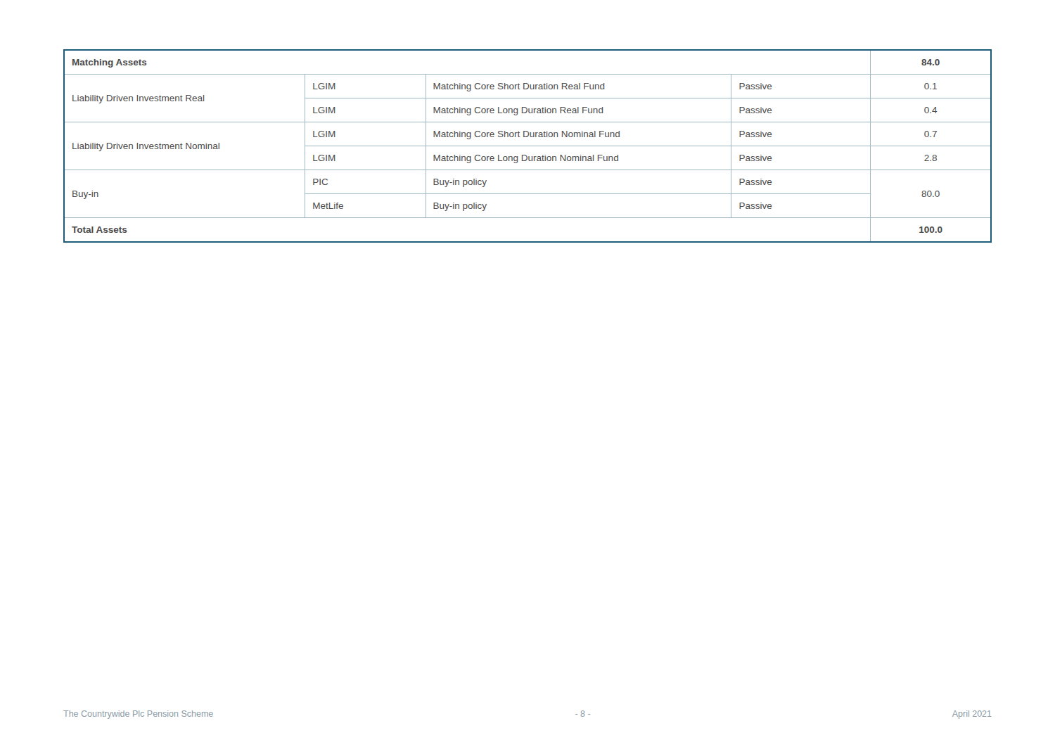| Matching Assets | 84.0 |
| Liability Driven Investment Real | LGIM | Matching Core Short Duration Real Fund | Passive | 0.1 |
| LGIM | Matching Core Long Duration Real Fund | Passive | 0.4 |
| Liability Driven Investment Nominal | LGIM | Matching Core Short Duration Nominal Fund | Passive | 0.7 |
| LGIM | Matching Core Long Duration Nominal Fund | Passive | 2.8 |
| Buy-in | PIC | Buy-in policy | Passive | 80.0 |
| MetLife | Buy-in policy | Passive |
| Total Assets | 100.0 |
The Countrywide Plc Pension Scheme
- 8 -
April 2021